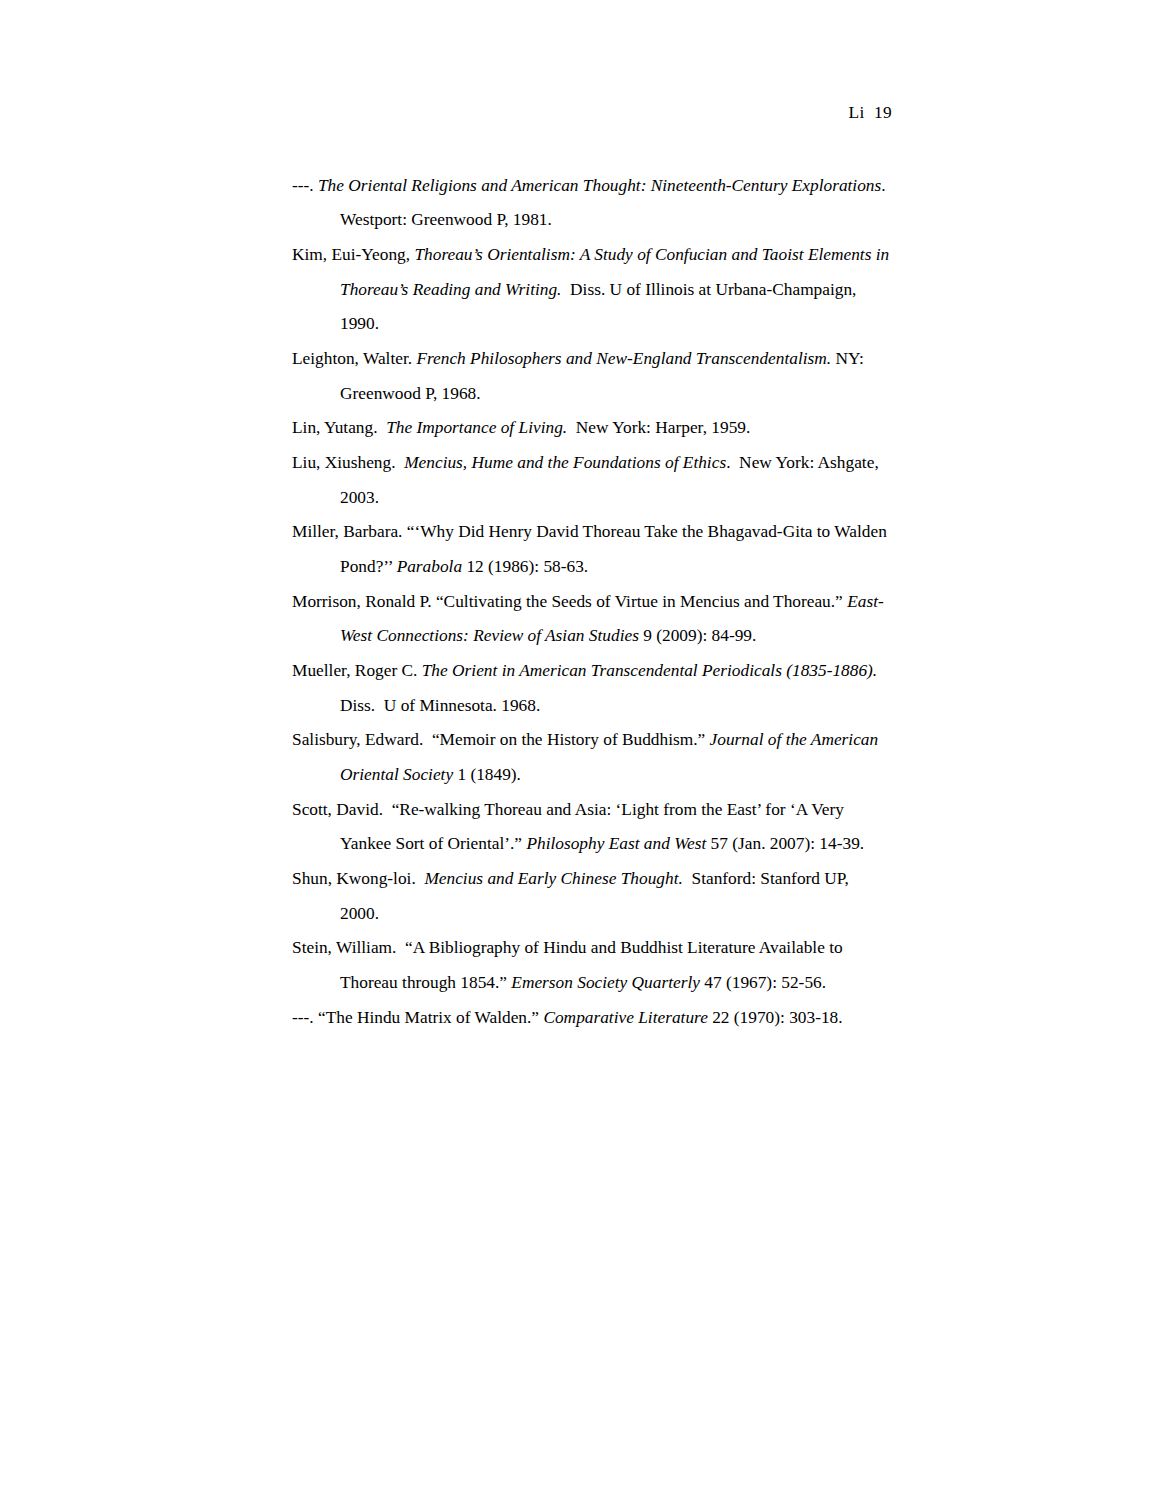Li 19
---. The Oriental Religions and American Thought: Nineteenth-Century Explorations. Westport: Greenwood P, 1981.
Kim, Eui-Yeong, Thoreau’s Orientalism: A Study of Confucian and Taoist Elements in Thoreau’s Reading and Writing. Diss. U of Illinois at Urbana-Champaign, 1990.
Leighton, Walter. French Philosophers and New-England Transcendentalism. NY: Greenwood P, 1968.
Lin, Yutang. The Importance of Living. New York: Harper, 1959.
Liu, Xiusheng. Mencius, Hume and the Foundations of Ethics. New York: Ashgate, 2003.
Miller, Barbara. “‘Why Did Henry David Thoreau Take the Bhagavad-Gita to Walden Pond?’’ Parabola 12 (1986): 58-63.
Morrison, Ronald P. “Cultivating the Seeds of Virtue in Mencius and Thoreau.” East-West Connections: Review of Asian Studies 9 (2009): 84-99.
Mueller, Roger C. The Orient in American Transcendental Periodicals (1835-1886). Diss. U of Minnesota. 1968.
Salisbury, Edward. “Memoir on the History of Buddhism.” Journal of the American Oriental Society 1 (1849).
Scott, David. “Re-walking Thoreau and Asia: ‘Light from the East’ for ‘A Very Yankee Sort of Oriental’.” Philosophy East and West 57 (Jan. 2007): 14-39.
Shun, Kwong-loi. Mencius and Early Chinese Thought. Stanford: Stanford UP, 2000.
Stein, William. “A Bibliography of Hindu and Buddhist Literature Available to Thoreau through 1854.” Emerson Society Quarterly 47 (1967): 52-56.
---. “The Hindu Matrix of Walden.” Comparative Literature 22 (1970): 303-18.